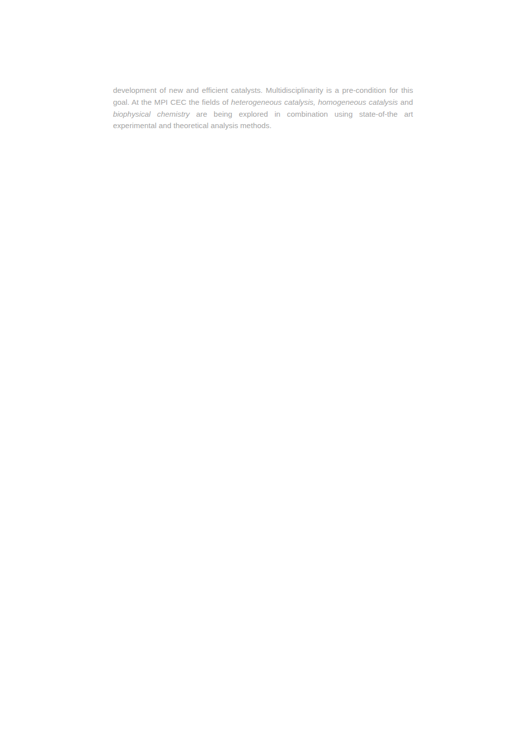development of new and efficient catalysts. Multidisciplinarity is a pre-condition for this goal. At the MPI CEC the fields of heterogeneous catalysis, homogeneous catalysis and biophysical chemistry are being explored in combination using state-of-the art experimental and theoretical analysis methods.